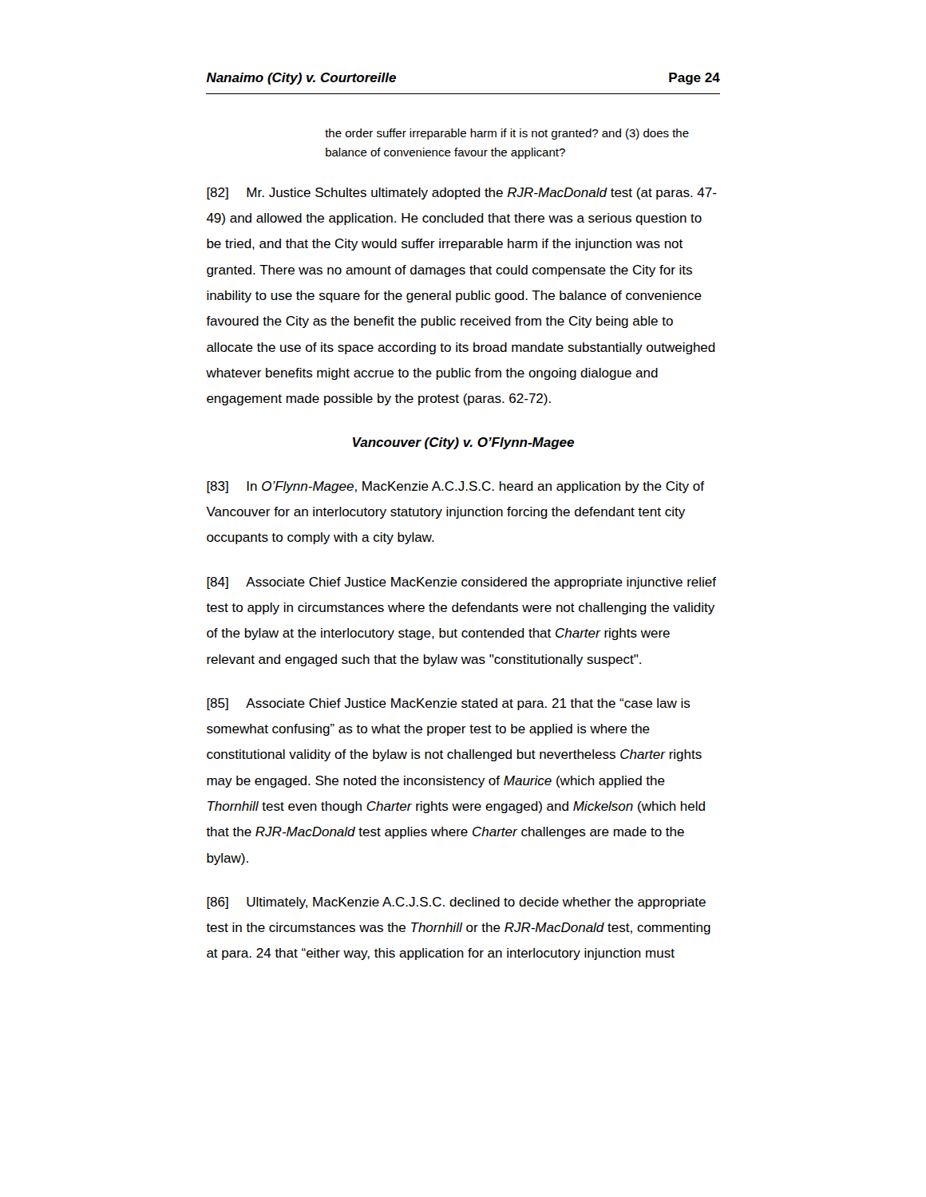Nanaimo (City) v. Courtoreille Page 24
the order suffer irreparable harm if it is not granted? and (3) does the balance of convenience favour the applicant?
[82] Mr. Justice Schultes ultimately adopted the RJR-MacDonald test (at paras. 47-49) and allowed the application. He concluded that there was a serious question to be tried, and that the City would suffer irreparable harm if the injunction was not granted. There was no amount of damages that could compensate the City for its inability to use the square for the general public good. The balance of convenience favoured the City as the benefit the public received from the City being able to allocate the use of its space according to its broad mandate substantially outweighed whatever benefits might accrue to the public from the ongoing dialogue and engagement made possible by the protest (paras. 62-72).
Vancouver (City) v. O’Flynn-Magee
[83] In O’Flynn-Magee, MacKenzie A.C.J.S.C. heard an application by the City of Vancouver for an interlocutory statutory injunction forcing the defendant tent city occupants to comply with a city bylaw.
[84] Associate Chief Justice MacKenzie considered the appropriate injunctive relief test to apply in circumstances where the defendants were not challenging the validity of the bylaw at the interlocutory stage, but contended that Charter rights were relevant and engaged such that the bylaw was "constitutionally suspect".
[85] Associate Chief Justice MacKenzie stated at para. 21 that the “case law is somewhat confusing” as to what the proper test to be applied is where the constitutional validity of the bylaw is not challenged but nevertheless Charter rights may be engaged. She noted the inconsistency of Maurice (which applied the Thornhill test even though Charter rights were engaged) and Mickelson (which held that the RJR-MacDonald test applies where Charter challenges are made to the bylaw).
[86] Ultimately, MacKenzie A.C.J.S.C. declined to decide whether the appropriate test in the circumstances was the Thornhill or the RJR-MacDonald test, commenting at para. 24 that “either way, this application for an interlocutory injunction must